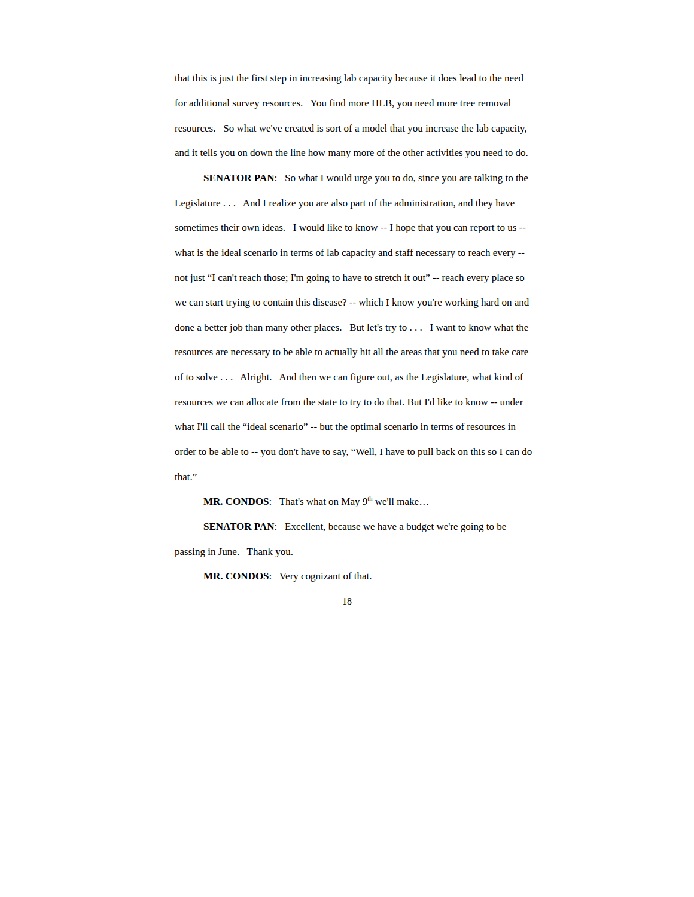that this is just the first step in increasing lab capacity because it does lead to the need for additional survey resources. You find more HLB, you need more tree removal resources. So what we've created is sort of a model that you increase the lab capacity, and it tells you on down the line how many more of the other activities you need to do.
SENATOR PAN: So what I would urge you to do, since you are talking to the Legislature . . . And I realize you are also part of the administration, and they have sometimes their own ideas. I would like to know -- I hope that you can report to us -- what is the ideal scenario in terms of lab capacity and staff necessary to reach every -- not just “I can't reach those; I'm going to have to stretch it out” -- reach every place so we can start trying to contain this disease? -- which I know you're working hard on and done a better job than many other places. But let's try to . . . I want to know what the resources are necessary to be able to actually hit all the areas that you need to take care of to solve . . . Alright. And then we can figure out, as the Legislature, what kind of resources we can allocate from the state to try to do that. But I'd like to know -- under what I'll call the “ideal scenario” -- but the optimal scenario in terms of resources in order to be able to -- you don't have to say, “Well, I have to pull back on this so I can do that.”
MR. CONDOS: That's what on May 9th we'll make…
SENATOR PAN: Excellent, because we have a budget we're going to be passing in June. Thank you.
MR. CONDOS: Very cognizant of that.
18